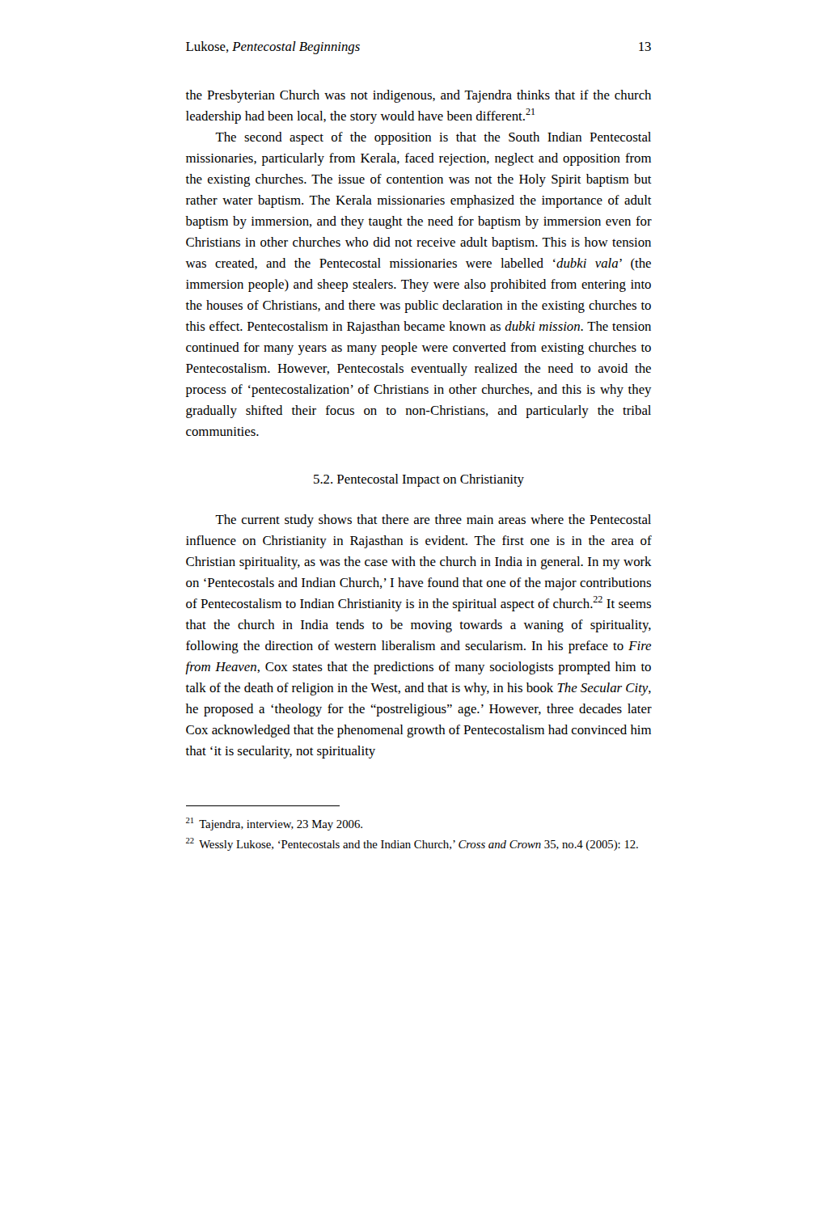Lukose, Pentecostal Beginnings 13
the Presbyterian Church was not indigenous, and Tajendra thinks that if the church leadership had been local, the story would have been different.21
The second aspect of the opposition is that the South Indian Pentecostal missionaries, particularly from Kerala, faced rejection, neglect and opposition from the existing churches. The issue of contention was not the Holy Spirit baptism but rather water baptism. The Kerala missionaries emphasized the importance of adult baptism by immersion, and they taught the need for baptism by immersion even for Christians in other churches who did not receive adult baptism. This is how tension was created, and the Pentecostal missionaries were labelled ‘dubki vala’ (the immersion people) and sheep stealers. They were also prohibited from entering into the houses of Christians, and there was public declaration in the existing churches to this effect. Pentecostalism in Rajasthan became known as dubki mission. The tension continued for many years as many people were converted from existing churches to Pentecostalism. However, Pentecostals eventually realized the need to avoid the process of ‘pentecostalization’ of Christians in other churches, and this is why they gradually shifted their focus on to non-Christians, and particularly the tribal communities.
5.2. Pentecostal Impact on Christianity
The current study shows that there are three main areas where the Pentecostal influence on Christianity in Rajasthan is evident. The first one is in the area of Christian spirituality, as was the case with the church in India in general. In my work on ‘Pentecostals and Indian Church,’ I have found that one of the major contributions of Pentecostalism to Indian Christianity is in the spiritual aspect of church.22 It seems that the church in India tends to be moving towards a waning of spirituality, following the direction of western liberalism and secularism. In his preface to Fire from Heaven, Cox states that the predictions of many sociologists prompted him to talk of the death of religion in the West, and that is why, in his book The Secular City, he proposed a ‘theology for the “postreligious” age.’ However, three decades later Cox acknowledged that the phenomenal growth of Pentecostalism had convinced him that ‘it is secularity, not spirituality
21 Tajendra, interview, 23 May 2006.
22 Wessly Lukose, ‘Pentecostals and the Indian Church,’ Cross and Crown 35, no.4 (2005): 12.